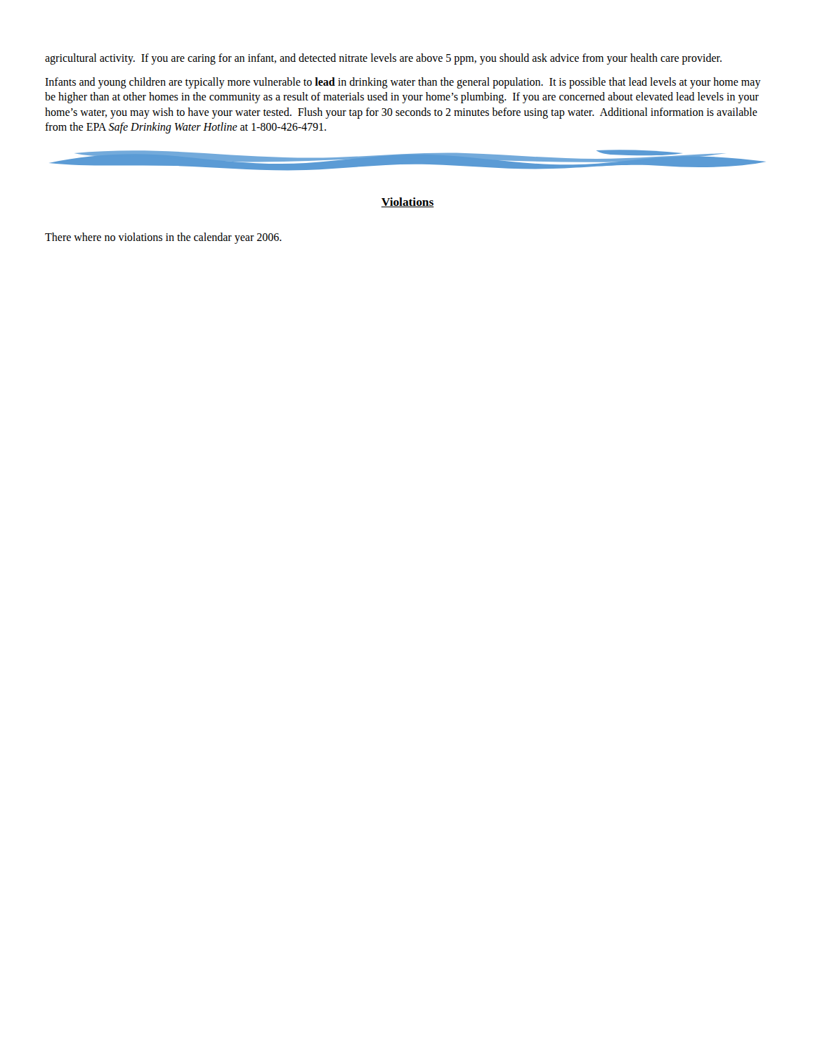agricultural activity. If you are caring for an infant, and detected nitrate levels are above 5 ppm, you should ask advice from your health care provider.
Infants and young children are typically more vulnerable to lead in drinking water than the general population. It is possible that lead levels at your home may be higher than at other homes in the community as a result of materials used in your home’s plumbing. If you are concerned about elevated lead levels in your home’s water, you may wish to have your water tested. Flush your tap for 30 seconds to 2 minutes before using tap water. Additional information is available from the EPA Safe Drinking Water Hotline at 1-800-426-4791.
Violations
There where no violations in the calendar year 2006.